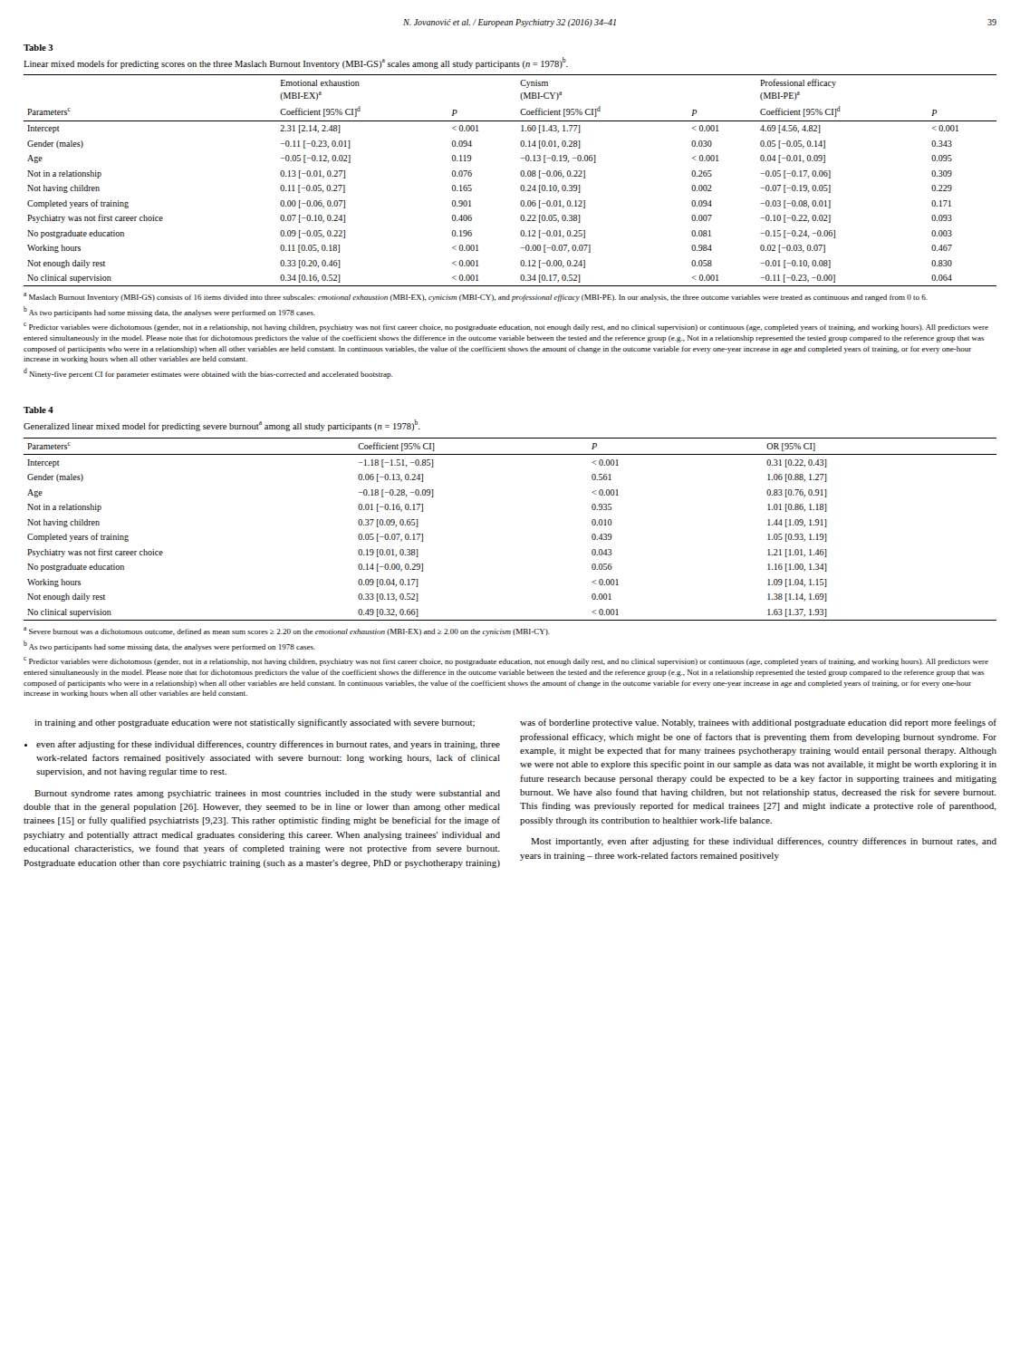N. Jovanović et al. / European Psychiatry 32 (2016) 34–41 39
Table 3
Linear mixed models for predicting scores on the three Maslach Burnout Inventory (MBI-GS)a scales among all study participants (n = 1978)b.
| | Emotional exhaustion (MBI-EX) a | Cynism (MBI-CY) a | Professional efficacy (MBI-PE) a |
| --- | --- | --- | --- |
| Parameters c | Coefficient [95% CI] d | P | Coefficient [95% CI] d | P | Coefficient [95% CI] d | P |
| Intercept | 2.31 [2.14, 2.48] | < 0.001 | 1.60 [1.43, 1.77] | < 0.001 | 4.69 [4.56, 4.82] | < 0.001 |
| Gender (males) | −0.11 [−0.23, 0.01] | 0.094 | 0.14 [0.01, 0.28] | 0.030 | 0.05 [−0.05, 0.14] | 0.343 |
| Age | −0.05 [−0.12, 0.02] | 0.119 | −0.13 [−0.19, −0.06] | < 0.001 | 0.04 [−0.01, 0.09] | 0.095 |
| Not in a relationship | 0.13 [−0.01, 0.27] | 0.076 | 0.08 [−0.06, 0.22] | 0.265 | −0.05 [−0.17, 0.06] | 0.309 |
| Not having children | 0.11 [−0.05, 0.27] | 0.165 | 0.24 [0.10, 0.39] | 0.002 | −0.07 [−0.19, 0.05] | 0.229 |
| Completed years of training | 0.00 [−0.06, 0.07] | 0.901 | 0.06 [−0.01, 0.12] | 0.094 | −0.03 [−0.08, 0.01] | 0.171 |
| Psychiatry was not first career choice | 0.07 [−0.10, 0.24] | 0.406 | 0.22 [0.05, 0.38] | 0.007 | −0.10 [−0.22, 0.02] | 0.093 |
| No postgraduate education | 0.09 [−0.05, 0.22] | 0.196 | 0.12 [−0.01, 0.25] | 0.081 | −0.15 [−0.24, −0.06] | 0.003 |
| Working hours | 0.11 [0.05, 0.18] | < 0.001 | −0.00 [−0.07, 0.07] | 0.984 | 0.02 [−0.03, 0.07] | 0.467 |
| Not enough daily rest | 0.33 [0.20, 0.46] | < 0.001 | 0.12 [−0.00, 0.24] | 0.058 | −0.01 [−0.10, 0.08] | 0.830 |
| No clinical supervision | 0.34 [0.16, 0.52] | < 0.001 | 0.34 [0.17, 0.52] | < 0.001 | −0.11 [−0.23, −0.00] | 0.064 |
a Maslach Burnout Inventory (MBI-GS) consists of 16 items divided into three subscales: emotional exhaustion (MBI-EX), cynicism (MBI-CY), and professional efficacy (MBI-PE). In our analysis, the three outcome variables were treated as continuous and ranged from 0 to 6.
b As two participants had some missing data, the analyses were performed on 1978 cases.
c Predictor variables were dichotomous (gender, not in a relationship, not having children, psychiatry was not first career choice, no postgraduate education, not enough daily rest, and no clinical supervision) or continuous (age, completed years of training, and working hours). All predictors were entered simultaneously in the model. Please note that for dichotomous predictors the value of the coefficient shows the difference in the outcome variable between the tested and the reference group (e.g., Not in a relationship represented the tested group compared to the reference group that was composed of participants who were in a relationship) when all other variables are held constant. In continuous variables, the value of the coefficient shows the amount of change in the outcome variable for every one-year increase in age and completed years of training, or for every one-hour increase in working hours when all other variables are held constant.
d Ninety-five percent CI for parameter estimates were obtained with the bias-corrected and accelerated bootstrap.
Table 4
Generalized linear mixed model for predicting severe burnouta among all study participants (n = 1978)b.
| Parameters c | Coefficient [95% CI] | P | OR [95% CI] |
| --- | --- | --- | --- |
| Intercept | −1.18 [−1.51, −0.85] | < 0.001 | 0.31 [0.22, 0.43] |
| Gender (males) | 0.06 [−0.13, 0.24] | 0.561 | 1.06 [0.88, 1.27] |
| Age | −0.18 [−0.28, −0.09] | < 0.001 | 0.83 [0.76, 0.91] |
| Not in a relationship | 0.01 [−0.16, 0.17] | 0.935 | 1.01 [0.86, 1.18] |
| Not having children | 0.37 [0.09, 0.65] | 0.010 | 1.44 [1.09, 1.91] |
| Completed years of training | 0.05 [−0.07, 0.17] | 0.439 | 1.05 [0.93, 1.19] |
| Psychiatry was not first career choice | 0.19 [0.01, 0.38] | 0.043 | 1.21 [1.01, 1.46] |
| No postgraduate education | 0.14 [−0.00, 0.29] | 0.056 | 1.16 [1.00, 1.34] |
| Working hours | 0.09 [0.04, 0.17] | < 0.001 | 1.09 [1.04, 1.15] |
| Not enough daily rest | 0.33 [0.13, 0.52] | 0.001 | 1.38 [1.14, 1.69] |
| No clinical supervision | 0.49 [0.32, 0.66] | < 0.001 | 1.63 [1.37, 1.93] |
a Severe burnout was a dichotomous outcome, defined as mean sum scores ≥ 2.20 on the emotional exhaustion (MBI-EX) and ≥ 2.00 on the cynicism (MBI-CY).
b As two participants had some missing data, the analyses were performed on 1978 cases.
c Predictor variables were dichotomous (gender, not in a relationship, not having children, psychiatry was not first career choice, no postgraduate education, not enough daily rest, and no clinical supervision) or continuous (age, completed years of training, and working hours). All predictors were entered simultaneously in the model. Please note that for dichotomous predictors the value of the coefficient shows the difference in the outcome variable between the tested and the reference group (e.g., Not in a relationship represented the tested group compared to the reference group that was composed of participants who were in a relationship) when all other variables are held constant. In continuous variables, the value of the coefficient shows the amount of change in the outcome variable for every one-year increase in age and completed years of training, or for every one-hour increase in working hours when all other variables are held constant.
in training and other postgraduate education were not statistically significantly associated with severe burnout;
even after adjusting for these individual differences, country differences in burnout rates, and years in training, three work-related factors remained positively associated with severe burnout: long working hours, lack of clinical supervision, and not having regular time to rest.
Burnout syndrome rates among psychiatric trainees in most countries included in the study were substantial and double that in the general population [26]. However, they seemed to be in line or lower than among other medical trainees [15] or fully qualified psychiatrists [9,23]. This rather optimistic finding might be beneficial for the image of psychiatry and potentially attract medical graduates considering this career. When analysing trainees' individual and educational characteristics, we found that years of completed training were not protective from severe burnout. Postgraduate education other than core psychiatric training (such as a master's degree, PhD or psychotherapy training) was of borderline protective value. Notably, trainees with additional postgraduate education did report more feelings of professional efficacy, which might be one of factors that is preventing them from developing burnout syndrome. For example, it might be expected that for many trainees psychotherapy training would entail personal therapy. Although we were not able to explore this specific point in our sample as data was not available, it might be worth exploring it in future research because personal therapy could be expected to be a key factor in supporting trainees and mitigating burnout. We have also found that having children, but not relationship status, decreased the risk for severe burnout. This finding was previously reported for medical trainees [27] and might indicate a protective role of parenthood, possibly through its contribution to healthier work-life balance.
Most importantly, even after adjusting for these individual differences, country differences in burnout rates, and years in training – three work-related factors remained positively